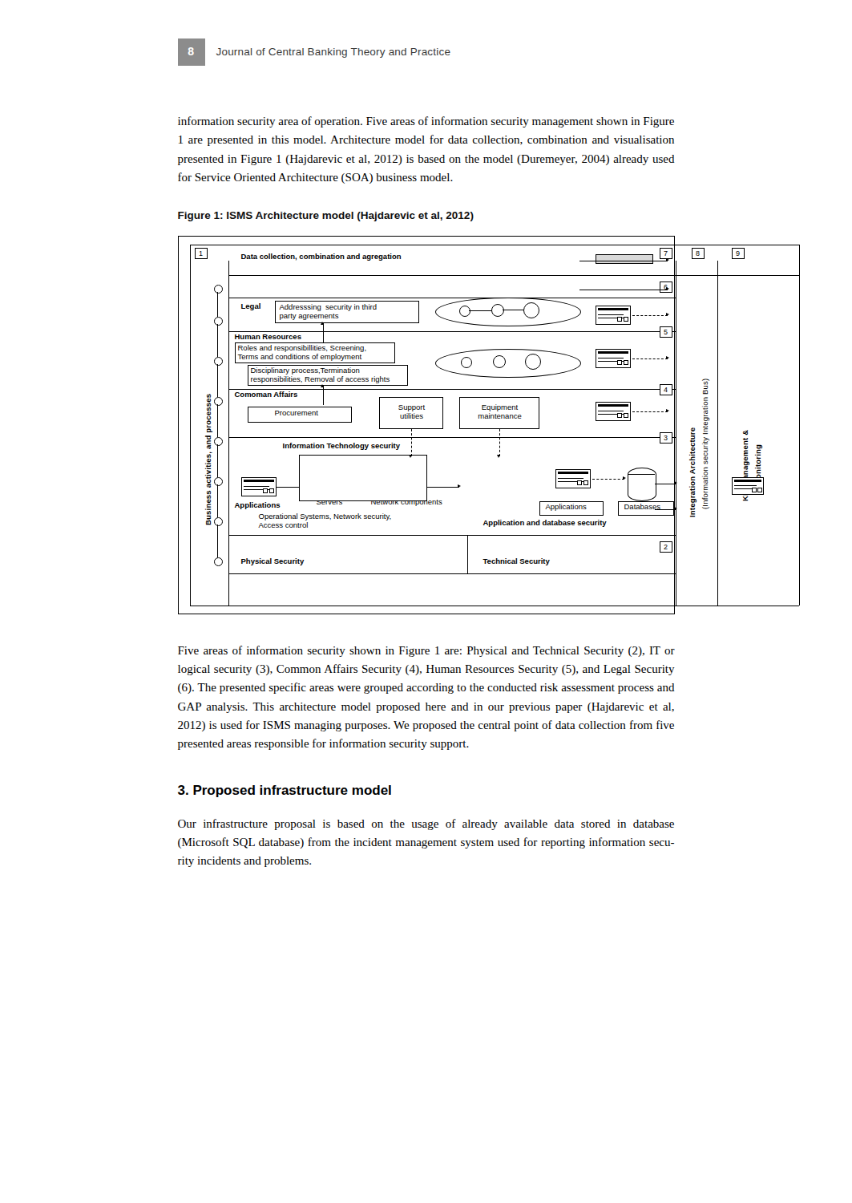8
Journal of Central Banking Theory and Practice
information security area of operation. Five areas of information security management shown in Figure 1 are presented in this model. Architecture model for data collection, combination and visualisation presented in Figure 1 (Hajdarevic et al, 2012) is based on the model (Duremeyer, 2004) already used for Service Oriented Architecture (SOA) business model.
Figure 1: ISMS Architecture model (Hajdarevic et al, 2012)
1
Business activities, and processes
Data collection, combination and agregation
7
8
9
Integration Architecture
(Information security Integration Bus)
KPI Management &
Monitoring
6
Legal
Addresssing security in third
party agreements
5
Human Resources
Roles and responsibillities, Screening,
Terms and conditions of employment
Disciplinary process,Termination
responsibilities, Removal of access rights
4
Comoman Affairs
Procurement
Support
utilities
Equipment
maintenance
3
Information Technology security
Servers
Network components
Applications
Operational Systems, Network security,
Access control
Applications
Databases
Application and database security
2
Physical Security
Technical Security
Five areas of information security shown in Figure 1 are: Physical and Technical Security (2), IT or logical security (3), Common Affairs Security (4), Human Resources Security (5), and Legal Security (6). The presented specific areas were grouped according to the conducted risk assessment process and GAP analysis. This architecture model proposed here and in our previous paper (Hajdarevic et al, 2012) is used for ISMS managing purposes. We proposed the central point of data collection from five presented areas responsible for information security support.
3. Proposed infrastructure model
Our infrastructure proposal is based on the usage of already available data stored in database (Microsoft SQL database) from the incident management system used for reporting information security incidents and problems.